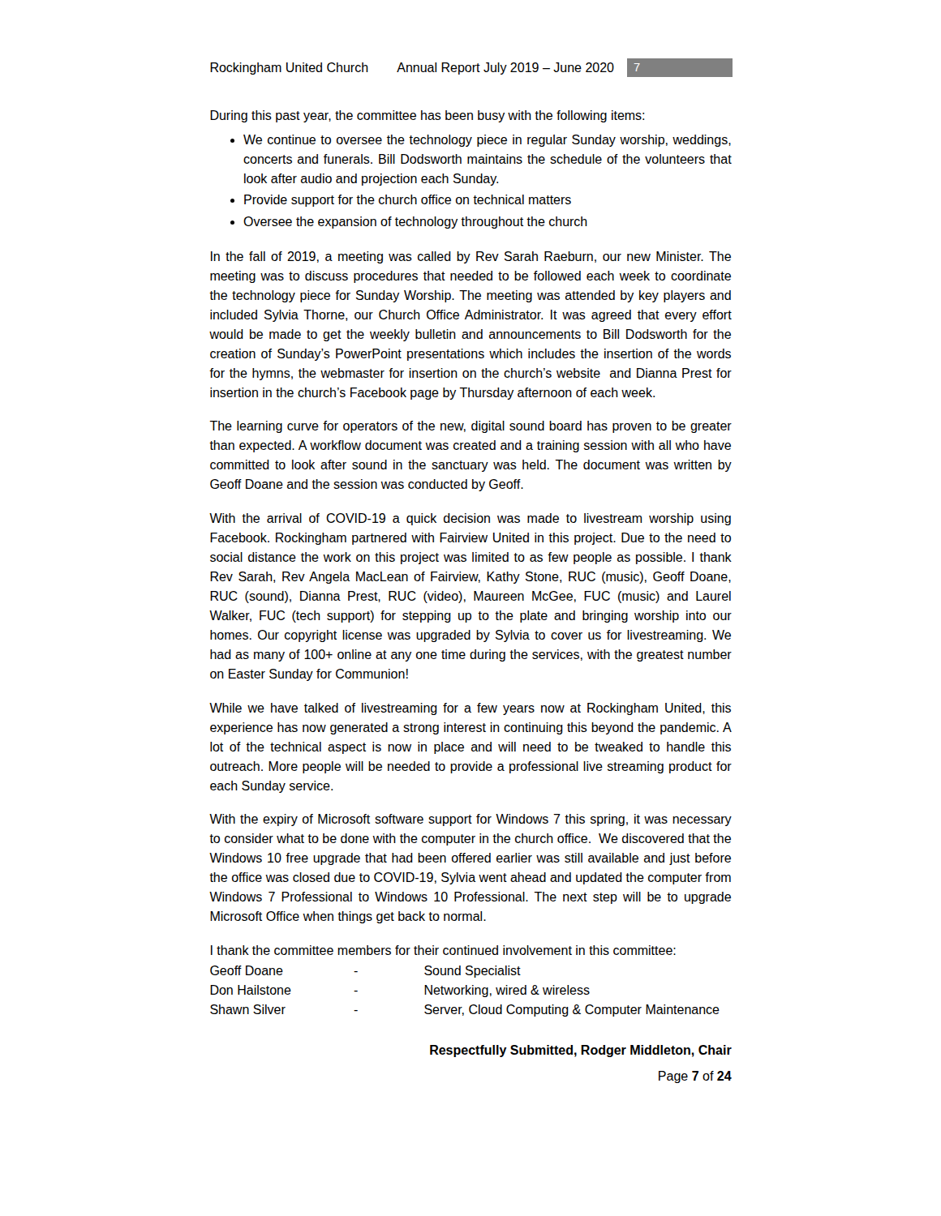Rockingham United Church Annual Report July 2019 – June 2020
7
During this past year, the committee has been busy with the following items:
We continue to oversee the technology piece in regular Sunday worship, weddings, concerts and funerals. Bill Dodsworth maintains the schedule of the volunteers that look after audio and projection each Sunday.
Provide support for the church office on technical matters
Oversee the expansion of technology throughout the church
In the fall of 2019, a meeting was called by Rev Sarah Raeburn, our new Minister. The meeting was to discuss procedures that needed to be followed each week to coordinate the technology piece for Sunday Worship. The meeting was attended by key players and included Sylvia Thorne, our Church Office Administrator. It was agreed that every effort would be made to get the weekly bulletin and announcements to Bill Dodsworth for the creation of Sunday’s PowerPoint presentations which includes the insertion of the words for the hymns, the webmaster for insertion on the church’s website and Dianna Prest for insertion in the church’s Facebook page by Thursday afternoon of each week.
The learning curve for operators of the new, digital sound board has proven to be greater than expected. A workflow document was created and a training session with all who have committed to look after sound in the sanctuary was held. The document was written by Geoff Doane and the session was conducted by Geoff.
With the arrival of COVID-19 a quick decision was made to livestream worship using Facebook. Rockingham partnered with Fairview United in this project. Due to the need to social distance the work on this project was limited to as few people as possible. I thank Rev Sarah, Rev Angela MacLean of Fairview, Kathy Stone, RUC (music), Geoff Doane, RUC (sound), Dianna Prest, RUC (video), Maureen McGee, FUC (music) and Laurel Walker, FUC (tech support) for stepping up to the plate and bringing worship into our homes. Our copyright license was upgraded by Sylvia to cover us for livestreaming. We had as many of 100+ online at any one time during the services, with the greatest number on Easter Sunday for Communion!
While we have talked of livestreaming for a few years now at Rockingham United, this experience has now generated a strong interest in continuing this beyond the pandemic. A lot of the technical aspect is now in place and will need to be tweaked to handle this outreach. More people will be needed to provide a professional live streaming product for each Sunday service.
With the expiry of Microsoft software support for Windows 7 this spring, it was necessary to consider what to be done with the computer in the church office. We discovered that the Windows 10 free upgrade that had been offered earlier was still available and just before the office was closed due to COVID-19, Sylvia went ahead and updated the computer from Windows 7 Professional to Windows 10 Professional. The next step will be to upgrade Microsoft Office when things get back to normal.
I thank the committee members for their continued involvement in this committee:
| Geoff Doane | - | Sound Specialist |
| Don Hailstone | - | Networking, wired & wireless |
| Shawn Silver | - | Server, Cloud Computing & Computer Maintenance |
Respectfully Submitted, Rodger Middleton, Chair
Page 7 of 24